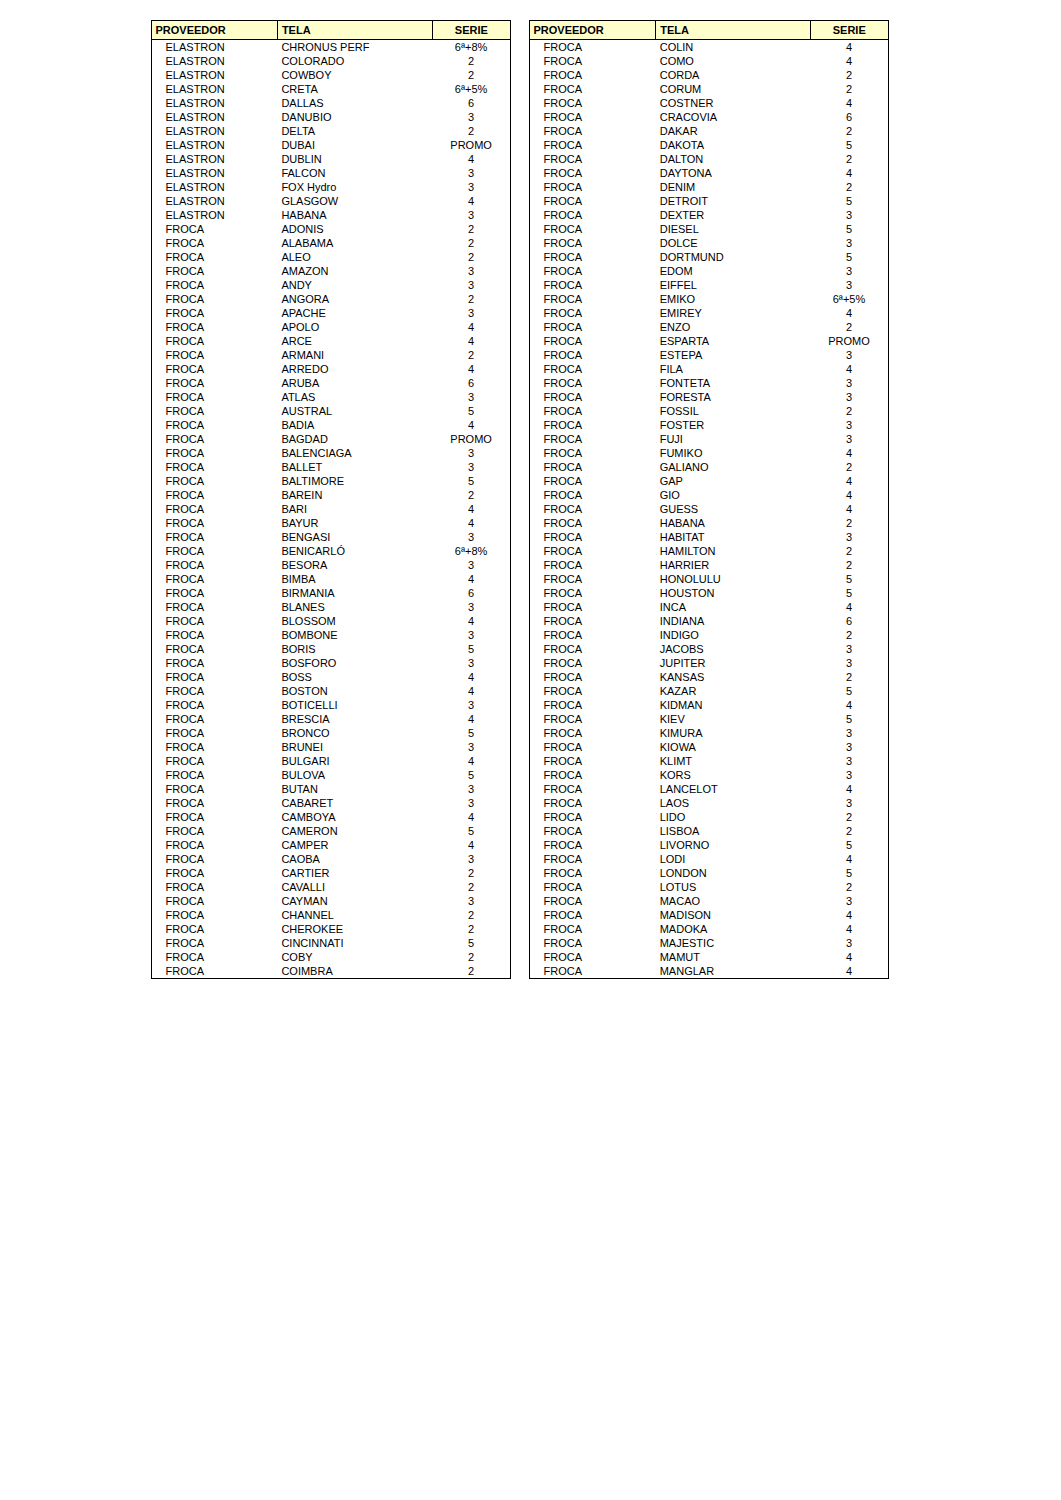| PROVEEDOR | TELA | SERIE |
| --- | --- | --- |
| ELASTRON | CHRONUS PERF | 6ª+8% |
| ELASTRON | COLORADO | 2 |
| ELASTRON | COWBOY | 2 |
| ELASTRON | CRETA | 6ª+5% |
| ELASTRON | DALLAS | 6 |
| ELASTRON | DANUBIO | 3 |
| ELASTRON | DELTA | 2 |
| ELASTRON | DUBAI | PROMO |
| ELASTRON | DUBLIN | 4 |
| ELASTRON | FALCON | 3 |
| ELASTRON | FOX Hydro | 3 |
| ELASTRON | GLASGOW | 4 |
| ELASTRON | HABANA | 3 |
| FROCA | ADONIS | 2 |
| FROCA | ALABAMA | 2 |
| FROCA | ALEO | 2 |
| FROCA | AMAZON | 3 |
| FROCA | ANDY | 3 |
| FROCA | ANGORA | 2 |
| FROCA | APACHE | 3 |
| FROCA | APOLO | 4 |
| FROCA | ARCE | 4 |
| FROCA | ARMANI | 2 |
| FROCA | ARREDO | 4 |
| FROCA | ARUBA | 6 |
| FROCA | ATLAS | 3 |
| FROCA | AUSTRAL | 5 |
| FROCA | BADIA | 4 |
| FROCA | BAGDAD | PROMO |
| FROCA | BALENCIAGA | 3 |
| FROCA | BALLET | 3 |
| FROCA | BALTIMORE | 5 |
| FROCA | BAREIN | 2 |
| FROCA | BARI | 4 |
| FROCA | BAYUR | 4 |
| FROCA | BENGASI | 3 |
| FROCA | BENICARLÓ | 6ª+8% |
| FROCA | BESORA | 3 |
| FROCA | BIMBA | 4 |
| FROCA | BIRMANIA | 6 |
| FROCA | BLANES | 3 |
| FROCA | BLOSSOM | 4 |
| FROCA | BOMBONE | 3 |
| FROCA | BORIS | 5 |
| FROCA | BOSFORO | 3 |
| FROCA | BOSS | 4 |
| FROCA | BOSTON | 4 |
| FROCA | BOTICELLI | 3 |
| FROCA | BRESCIA | 4 |
| FROCA | BRONCO | 5 |
| FROCA | BRUNEI | 3 |
| FROCA | BULGARI | 4 |
| FROCA | BULOVA | 5 |
| FROCA | BUTAN | 3 |
| FROCA | CABARET | 3 |
| FROCA | CAMBOYA | 4 |
| FROCA | CAMERON | 5 |
| FROCA | CAMPER | 4 |
| FROCA | CAOBA | 3 |
| FROCA | CARTIER | 2 |
| FROCA | CAVALLI | 2 |
| FROCA | CAYMAN | 3 |
| FROCA | CHANNEL | 2 |
| FROCA | CHEROKEE | 2 |
| FROCA | CINCINNATI | 5 |
| FROCA | COBY | 2 |
| FROCA | COIMBRA | 2 |
| PROVEEDOR | TELA | SERIE |
| --- | --- | --- |
| FROCA | COLIN | 4 |
| FROCA | COMO | 4 |
| FROCA | CORDA | 2 |
| FROCA | CORUM | 2 |
| FROCA | COSTNER | 4 |
| FROCA | CRACOVIA | 6 |
| FROCA | DAKAR | 2 |
| FROCA | DAKOTA | 5 |
| FROCA | DALTON | 2 |
| FROCA | DAYTONA | 4 |
| FROCA | DENIM | 2 |
| FROCA | DETROIT | 5 |
| FROCA | DEXTER | 3 |
| FROCA | DIESEL | 5 |
| FROCA | DOLCE | 3 |
| FROCA | DORTMUND | 5 |
| FROCA | EDOM | 3 |
| FROCA | EIFFEL | 3 |
| FROCA | EMIKO | 6ª+5% |
| FROCA | EMIREY | 4 |
| FROCA | ENZO | 2 |
| FROCA | ESPARTA | PROMO |
| FROCA | ESTEPA | 3 |
| FROCA | FILA | 4 |
| FROCA | FONTETA | 3 |
| FROCA | FORESTA | 3 |
| FROCA | FOSSIL | 2 |
| FROCA | FOSTER | 3 |
| FROCA | FUJI | 3 |
| FROCA | FUMIKO | 4 |
| FROCA | GALIANO | 2 |
| FROCA | GAP | 4 |
| FROCA | GIO | 4 |
| FROCA | GUESS | 4 |
| FROCA | HABANA | 2 |
| FROCA | HABITAT | 3 |
| FROCA | HAMILTON | 2 |
| FROCA | HARRIER | 2 |
| FROCA | HONOLULU | 5 |
| FROCA | HOUSTON | 5 |
| FROCA | INCA | 4 |
| FROCA | INDIANA | 6 |
| FROCA | INDIGO | 2 |
| FROCA | JACOBS | 3 |
| FROCA | JUPITER | 3 |
| FROCA | KANSAS | 2 |
| FROCA | KAZAR | 5 |
| FROCA | KIDMAN | 4 |
| FROCA | KIEV | 5 |
| FROCA | KIMURA | 3 |
| FROCA | KIOWA | 3 |
| FROCA | KLIMT | 3 |
| FROCA | KORS | 3 |
| FROCA | LANCELOT | 4 |
| FROCA | LAOS | 3 |
| FROCA | LIDO | 2 |
| FROCA | LISBOA | 2 |
| FROCA | LIVORNO | 5 |
| FROCA | LODI | 4 |
| FROCA | LONDON | 5 |
| FROCA | LOTUS | 2 |
| FROCA | MACAO | 3 |
| FROCA | MADISON | 4 |
| FROCA | MADOKA | 4 |
| FROCA | MAJESTIC | 3 |
| FROCA | MAMUT | 4 |
| FROCA | MANGLAR | 4 |